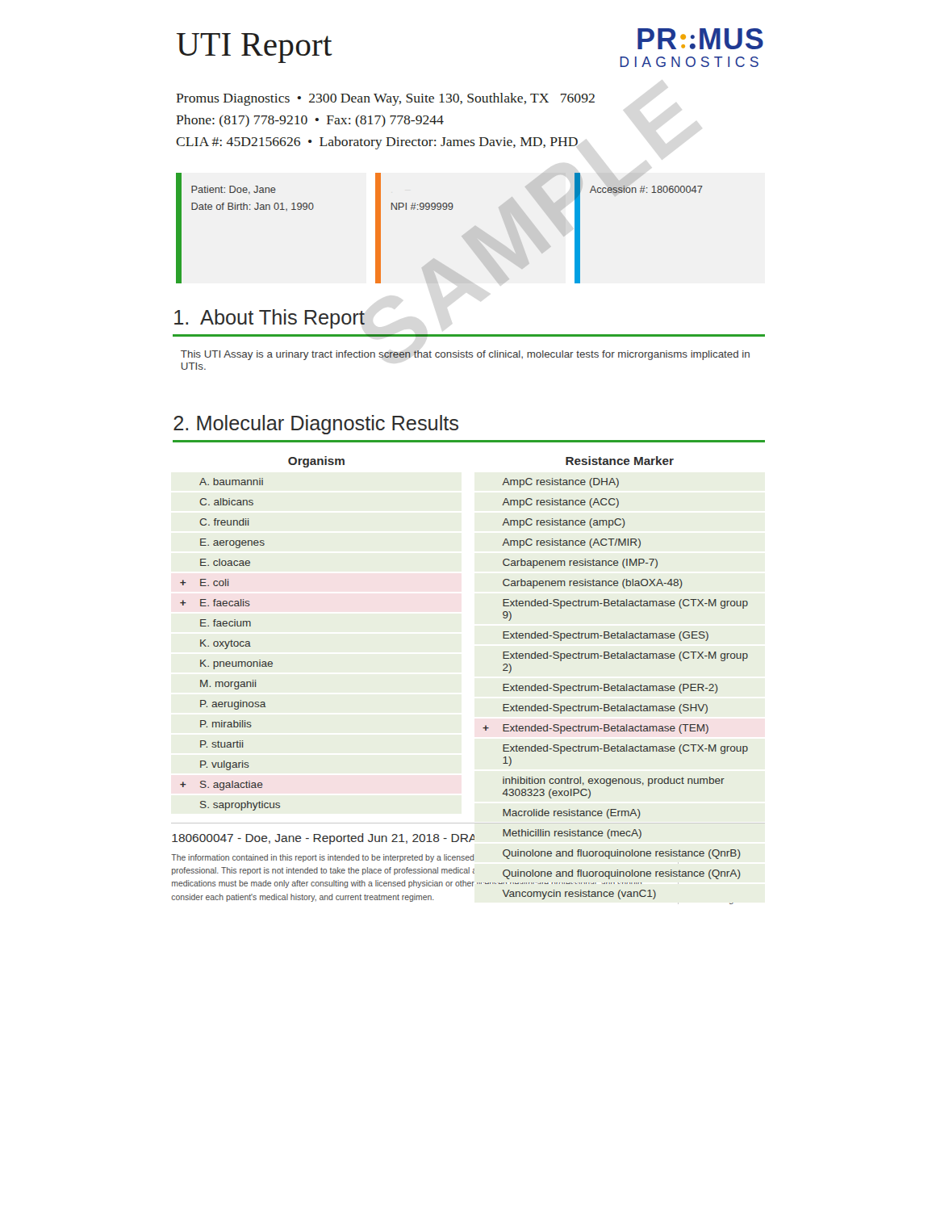UTI Report
PR MUS
DIAGNOSTICS
Promus Diagnostics • 2300 Dean Way, Suite 130, Southlake, TX 76092
Phone: (817) 778-9210 • Fax: (817) 778-9244
CLIA #: 45D2156626 • Laboratory Director: James Davie, MD, PHD
Patient: Doe, Jane
Date of Birth: Jan 01, 1990
. –
NPI #:999999
Accession #: 180600047
1. About This Report
This UTI Assay is a urinary tract infection screen that consists of clinical, molecular tests for microrganisms implicated in UTIs.
2. Molecular Diagnostic Results
Organism
| | A. baumannii |
| | C. albicans |
| | C. freundii |
| | E. aerogenes |
| | E. cloacae |
| + | E. coli |
| + | E. faecalis |
| | E. faecium |
| | K. oxytoca |
| | K. pneumoniae |
| | M. morganii |
| | P. aeruginosa |
| | P. mirabilis |
| | P. stuartii |
| | P. vulgaris |
| + | S. agalactiae |
| | S. saprophyticus |
Resistance Marker
| | AmpC resistance (DHA) |
| | AmpC resistance (ACC) |
| | AmpC resistance (ampC) |
| | AmpC resistance (ACT/MIR) |
| | Carbapenem resistance (IMP-7) |
| | Carbapenem resistance (blaOXA-48) |
| | Extended-Spectrum-Betalactamase (CTX-M group 9) |
| | Extended-Spectrum-Betalactamase (GES) |
| | Extended-Spectrum-Betalactamase (CTX-M group 2) |
| | Extended-Spectrum-Betalactamase (PER-2) |
| | Extended-Spectrum-Betalactamase (SHV) |
| + | Extended-Spectrum-Betalactamase (TEM) |
| | Extended-Spectrum-Betalactamase (CTX-M group 1) |
| | inhibition control, exogenous, product number 4308323 (exoIPC) |
| | Macrolide resistance (ErmA) |
| | Methicillin resistance (mecA) |
| | Quinolone and fluoroquinolone resistance (QnrB) |
| | Quinolone and fluoroquinolone resistance (QnrA) |
| | Vancomycin resistance (vanC1) |
SAMPLE
180600047 - Doe, Jane - Reported Jun 21, 2018 - DRAFT
The information contained in this report is intended to be interpreted by a licensed physician or other licensed healthcare professional. This report is not intended to take the place of professional medical advice. Decisions regarding use of prescribed medications must be made only after consulting with a licensed physician or other licensed healthcare professional, and should consider each patient's medical history, and current treatment regimen.
Page 1 of 4